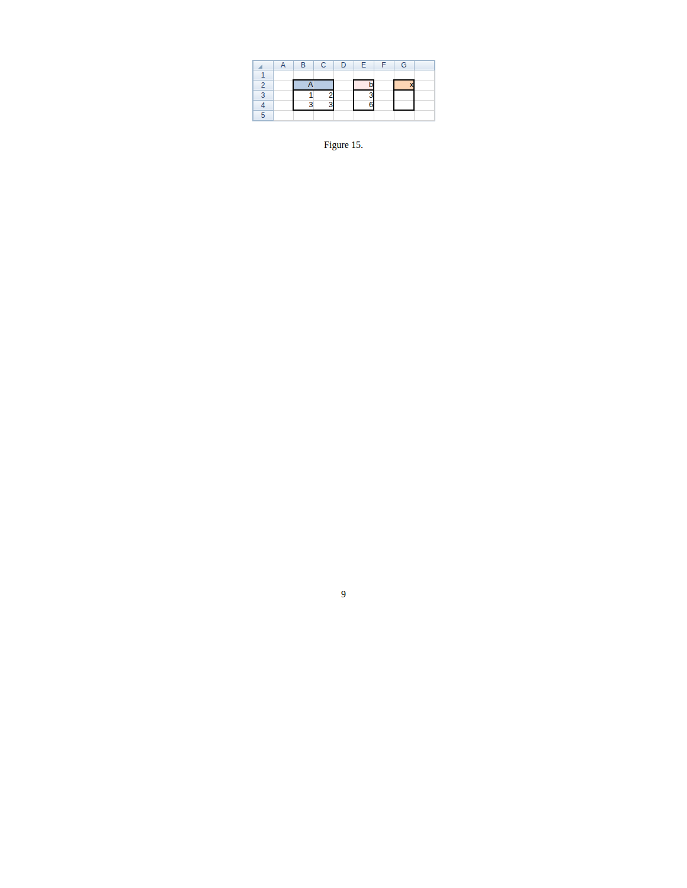| | A | B | C | D | E | F | G | |
| --- | --- | --- | --- | --- | --- | --- | --- | --- |
| 1 | | | | | | | | |
| 2 | | A | | | b | | x | |
| 3 | | 1 | 2 | | 3 | | | |
| 4 | | 3 | 3 | | 6 | | | |
| 5 | | | | | | | | |
Figure 15.
9